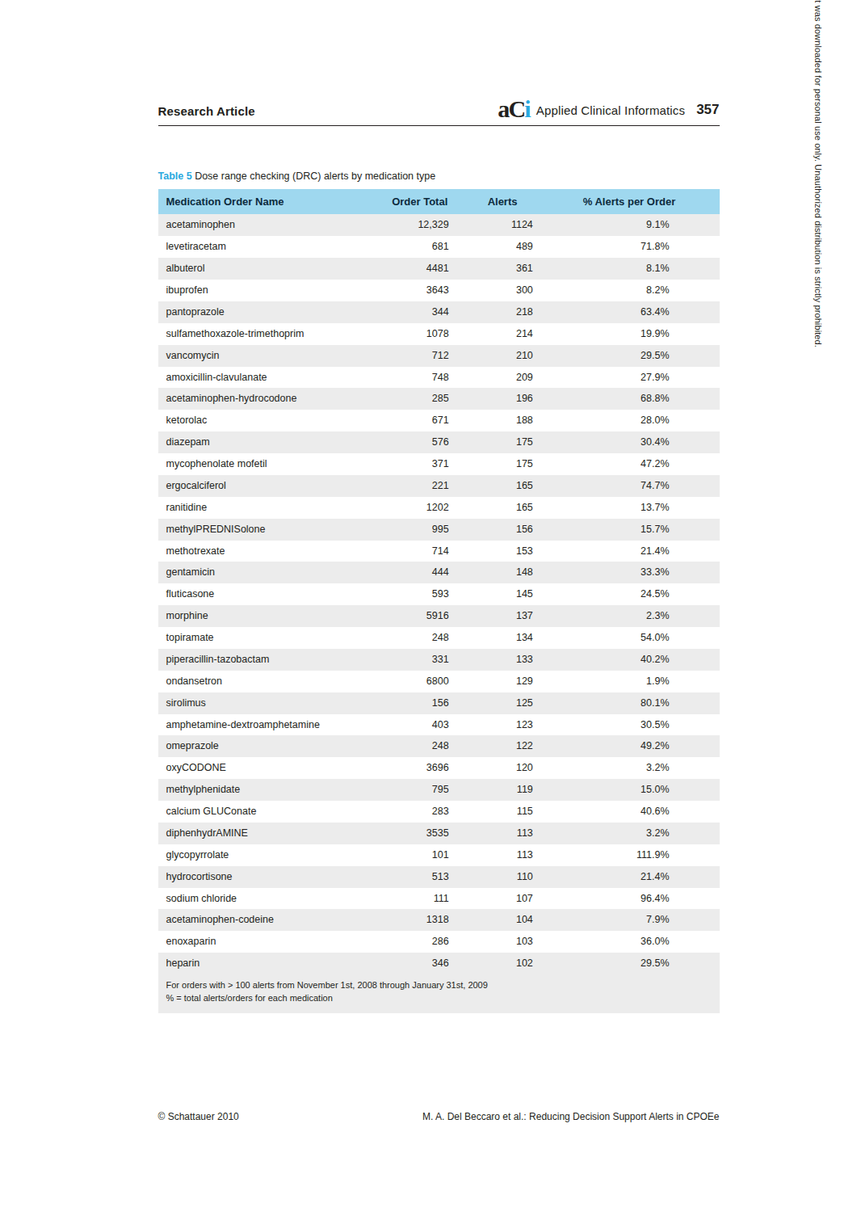Research Article
aCi Applied Clinical Informatics 357
Table 5 Dose range checking (DRC) alerts by medication type
| Medication Order Name | Order Total | Alerts | % Alerts per Order |
| --- | --- | --- | --- |
| acetaminophen | 12,329 | 1124 | 9.1% |
| levetiracetam | 681 | 489 | 71.8% |
| albuterol | 4481 | 361 | 8.1% |
| ibuprofen | 3643 | 300 | 8.2% |
| pantoprazole | 344 | 218 | 63.4% |
| sulfamethoxazole-trimethoprim | 1078 | 214 | 19.9% |
| vancomycin | 712 | 210 | 29.5% |
| amoxicillin-clavulanate | 748 | 209 | 27.9% |
| acetaminophen-hydrocodone | 285 | 196 | 68.8% |
| ketorolac | 671 | 188 | 28.0% |
| diazepam | 576 | 175 | 30.4% |
| mycophenolate mofetil | 371 | 175 | 47.2% |
| ergocalciferol | 221 | 165 | 74.7% |
| ranitidine | 1202 | 165 | 13.7% |
| methylPREDNISolone | 995 | 156 | 15.7% |
| methotrexate | 714 | 153 | 21.4% |
| gentamicin | 444 | 148 | 33.3% |
| fluticasone | 593 | 145 | 24.5% |
| morphine | 5916 | 137 | 2.3% |
| topiramate | 248 | 134 | 54.0% |
| piperacillin-tazobactam | 331 | 133 | 40.2% |
| ondansetron | 6800 | 129 | 1.9% |
| sirolimus | 156 | 125 | 80.1% |
| amphetamine-dextroamphetamine | 403 | 123 | 30.5% |
| omeprazole | 248 | 122 | 49.2% |
| oxyCODONE | 3696 | 120 | 3.2% |
| methylphenidate | 795 | 119 | 15.0% |
| calcium GLUConate | 283 | 115 | 40.6% |
| diphenhydrAMINE | 3535 | 113 | 3.2% |
| glycopyrrolate | 101 | 113 | 111.9% |
| hydrocortisone | 513 | 110 | 21.4% |
| sodium chloride | 111 | 107 | 96.4% |
| acetaminophen-codeine | 1318 | 104 | 7.9% |
| enoxaparin | 286 | 103 | 36.0% |
| heparin | 346 | 102 | 29.5% |
| For orders with > 100 alerts from November 1st, 2008 through January 31st, 2009 % = total alerts/orders for each medication |
© Schattauer 2010
M. A. Del Beccaro et al.: Reducing Decision Support Alerts in CPOEe
This document was downloaded for personal use only. Unauthorized distribution is strictly prohibited.